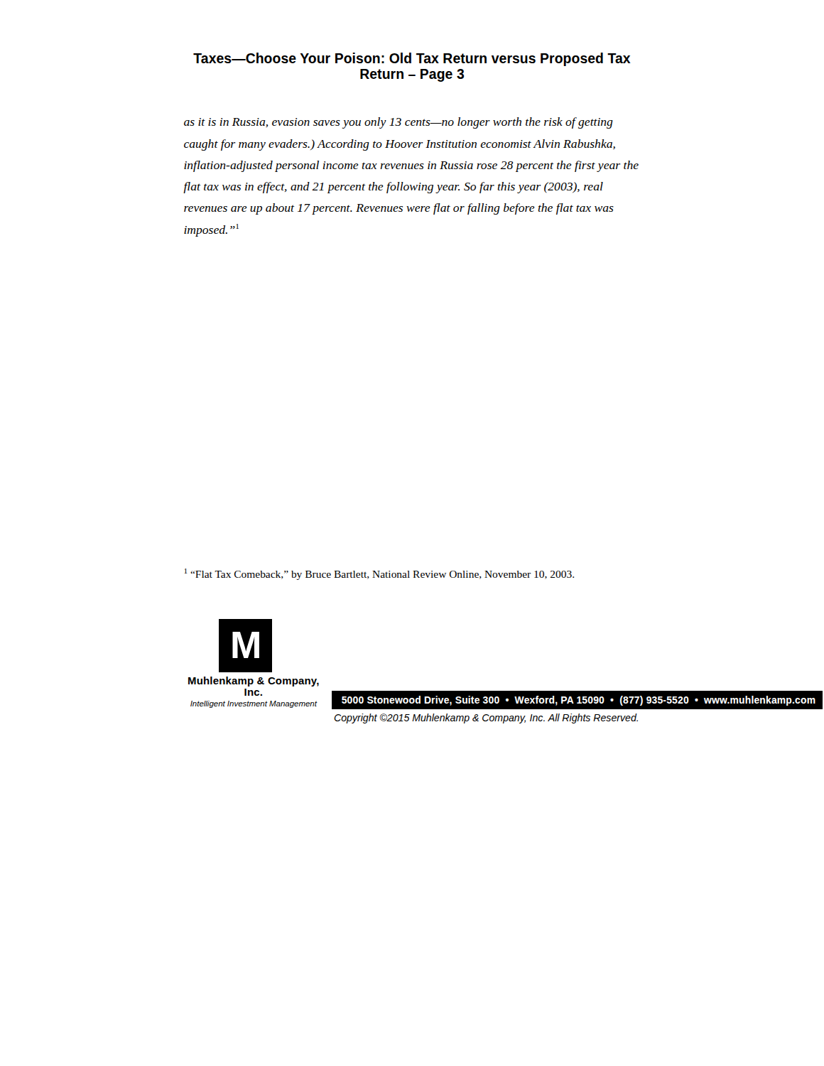Taxes—Choose Your Poison: Old Tax Return versus Proposed Tax Return – Page 3
as it is in Russia, evasion saves you only 13 cents—no longer worth the risk of getting caught for many evaders.) According to Hoover Institution economist Alvin Rabushka, inflation-adjusted personal income tax revenues in Russia rose 28 percent the first year the flat tax was in effect, and 21 percent the following year. So far this year (2003), real revenues are up about 17 percent. Revenues were flat or falling before the flat tax was imposed.”1
1 “Flat Tax Comeback,” by Bruce Bartlett, National Review Online, November 10, 2003.
M
Muhlenkamp & Company, Inc.
Intelligent Investment Management
5000 Stonewood Drive, Suite 300 • Wexford, PA 15090 • (877) 935-5520 • www.muhlenkamp.com
Copyright ©2015 Muhlenkamp & Company, Inc. All Rights Reserved.